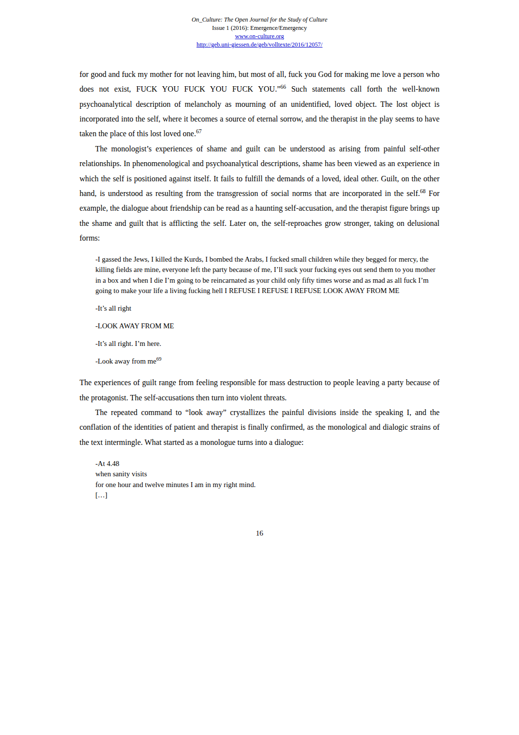On_Culture: The Open Journal for the Study of Culture
Issue 1 (2016): Emergence/Emergency
www.on-culture.org
http://geb.uni-giessen.de/geb/volltexte/2016/12057/
for good and fuck my mother for not leaving him, but most of all, fuck you God for making me love a person who does not exist, FUCK YOU FUCK YOU FUCK YOU.”66 Such statements call forth the well-known psychoanalytical description of melancholy as mourning of an unidentified, loved object. The lost object is incorporated into the self, where it becomes a source of eternal sorrow, and the therapist in the play seems to have taken the place of this lost loved one.67
The monologist’s experiences of shame and guilt can be understood as arising from painful self-other relationships. In phenomenological and psychoanalytical descriptions, shame has been viewed as an experience in which the self is positioned against itself. It fails to fulfill the demands of a loved, ideal other. Guilt, on the other hand, is understood as resulting from the transgression of social norms that are incorporated in the self.68 For example, the dialogue about friendship can be read as a haunting self-accusation, and the therapist figure brings up the shame and guilt that is afflicting the self. Later on, the self-reproaches grow stronger, taking on delusional forms:
-I gassed the Jews, I killed the Kurds, I bombed the Arabs, I fucked small children while they begged for mercy, the killing fields are mine, everyone left the party because of me, I’ll suck your fucking eyes out send them to you mother in a box and when I die I’m going to be reincarnated as your child only fifty times worse and as mad as all fuck I’m going to make your life a living fucking hell I REFUSE I REFUSE I REFUSE LOOK AWAY FROM ME
-It’s all right
-LOOK AWAY FROM ME
-It’s all right. I’m here.
-Look away from me69
The experiences of guilt range from feeling responsible for mass destruction to people leaving a party because of the protagonist. The self-accusations then turn into violent threats.
The repeated command to “look away” crystallizes the painful divisions inside the speaking I, and the conflation of the identities of patient and therapist is finally confirmed, as the monological and dialogic strains of the text intermingle. What started as a monologue turns into a dialogue:
-At 4.48
when sanity visits
for one hour and twelve minutes I am in my right mind.
[…]
16